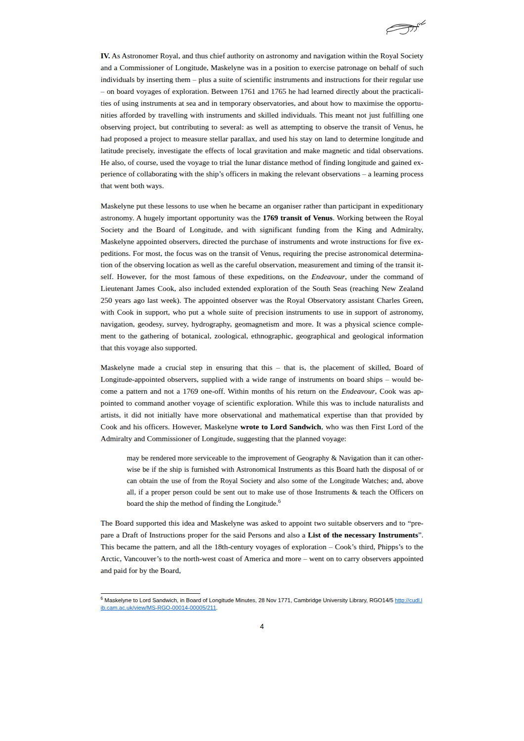IV. As Astronomer Royal, and thus chief authority on astronomy and navigation within the Royal Society and a Commissioner of Longitude, Maskelyne was in a position to exercise patronage on behalf of such individuals by inserting them – plus a suite of scientific instruments and instructions for their regular use – on board voyages of exploration. Between 1761 and 1765 he had learned directly about the practicalities of using instruments at sea and in temporary observatories, and about how to maximise the opportunities afforded by travelling with instruments and skilled individuals. This meant not just fulfilling one observing project, but contributing to several: as well as attempting to observe the transit of Venus, he had proposed a project to measure stellar parallax, and used his stay on land to determine longitude and latitude precisely, investigate the effects of local gravitation and make magnetic and tidal observations. He also, of course, used the voyage to trial the lunar distance method of finding longitude and gained experience of collaborating with the ship’s officers in making the relevant observations – a learning process that went both ways.
Maskelyne put these lessons to use when he became an organiser rather than participant in expeditionary astronomy. A hugely important opportunity was the 1769 transit of Venus. Working between the Royal Society and the Board of Longitude, and with significant funding from the King and Admiralty, Maskelyne appointed observers, directed the purchase of instruments and wrote instructions for five expeditions. For most, the focus was on the transit of Venus, requiring the precise astronomical determination of the observing location as well as the careful observation, measurement and timing of the transit itself. However, for the most famous of these expeditions, on the Endeavour, under the command of Lieutenant James Cook, also included extended exploration of the South Seas (reaching New Zealand 250 years ago last week). The appointed observer was the Royal Observatory assistant Charles Green, with Cook in support, who put a whole suite of precision instruments to use in support of astronomy, navigation, geodesy, survey, hydrography, geomagnetism and more. It was a physical science complement to the gathering of botanical, zoological, ethnographic, geographical and geological information that this voyage also supported.
Maskelyne made a crucial step in ensuring that this – that is, the placement of skilled, Board of Longitude-appointed observers, supplied with a wide range of instruments on board ships – would become a pattern and not a 1769 one-off. Within months of his return on the Endeavour, Cook was appointed to command another voyage of scientific exploration. While this was to include naturalists and artists, it did not initially have more observational and mathematical expertise than that provided by Cook and his officers. However, Maskelyne wrote to Lord Sandwich, who was then First Lord of the Admiralty and Commissioner of Longitude, suggesting that the planned voyage:
may be rendered more serviceable to the improvement of Geography & Navigation than it can otherwise be if the ship is furnished with Astronomical Instruments as this Board hath the disposal of or can obtain the use of from the Royal Society and also some of the Longitude Watches; and, above all, if a proper person could be sent out to make use of those Instruments & teach the Officers on board the ship the method of finding the Longitude.6
The Board supported this idea and Maskelyne was asked to appoint two suitable observers and to “prepare a Draft of Instructions proper for the said Persons and also a List of the necessary Instruments”. This became the pattern, and all the 18th-century voyages of exploration – Cook’s third, Phipps’s to the Arctic, Vancouver’s to the north-west coast of America and more – went on to carry observers appointed and paid for by the Board,
6 Maskelyne to Lord Sandwich, in Board of Longitude Minutes, 28 Nov 1771, Cambridge University Library, RGO14/5 http://cudl.lib.cam.ac.uk/view/MS-RGO-00014-00005/211.
4